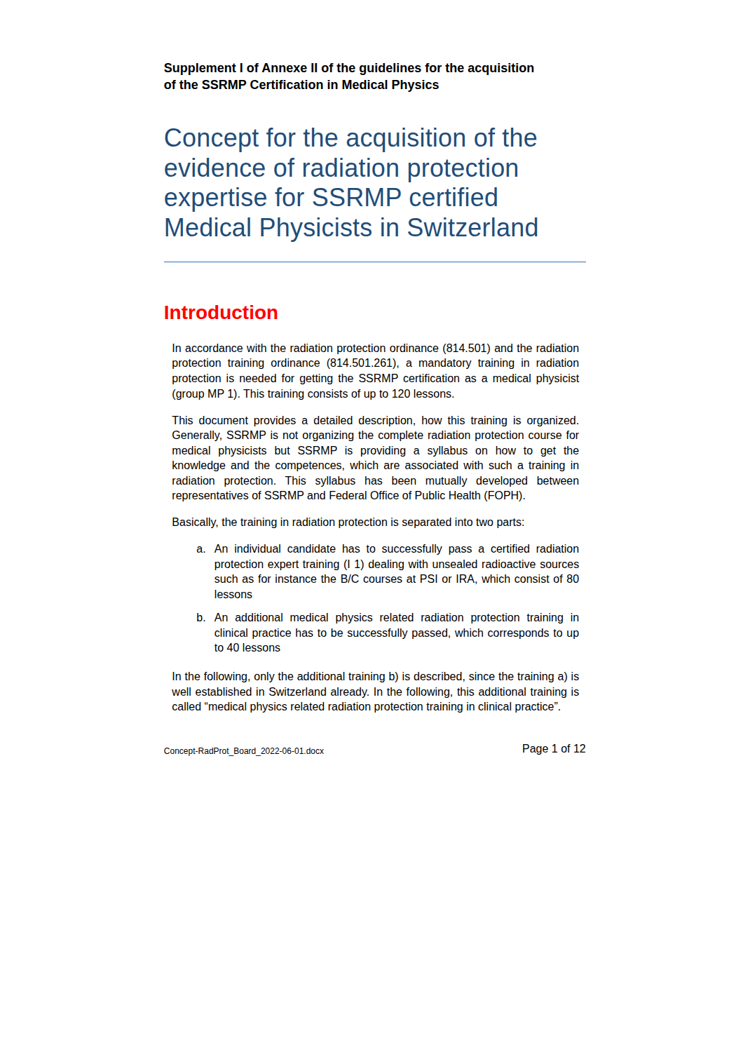Supplement I of Annexe II of the guidelines for the acquisition of the SSRMP Certification in Medical Physics
Concept for the acquisition of the evidence of radiation protection expertise for SSRMP certified Medical Physicists in Switzerland
Introduction
In accordance with the radiation protection ordinance (814.501) and the radiation protection training ordinance (814.501.261), a mandatory training in radiation protection is needed for getting the SSRMP certification as a medical physicist (group MP 1). This training consists of up to 120 lessons.
This document provides a detailed description, how this training is organized. Generally, SSRMP is not organizing the complete radiation protection course for medical physicists but SSRMP is providing a syllabus on how to get the knowledge and the competences, which are associated with such a training in radiation protection. This syllabus has been mutually developed between representatives of SSRMP and Federal Office of Public Health (FOPH).
Basically, the training in radiation protection is separated into two parts:
An individual candidate has to successfully pass a certified radiation protection expert training (I 1) dealing with unsealed radioactive sources such as for instance the B/C courses at PSI or IRA, which consist of 80 lessons
An additional medical physics related radiation protection training in clinical practice has to be successfully passed, which corresponds to up to 40 lessons
In the following, only the additional training b) is described, since the training a) is well established in Switzerland already. In the following, this additional training is called “medical physics related radiation protection training in clinical practice”.
Concept-RadProt_Board_2022-06-01.docx Page 1 of 12